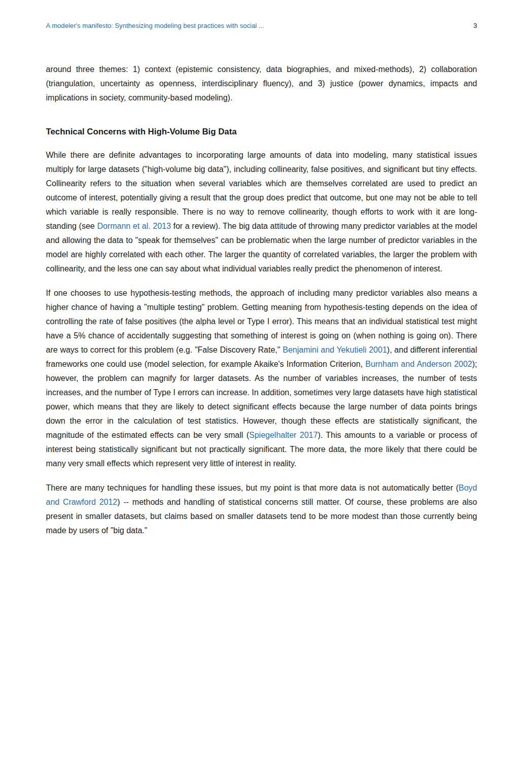A modeler's manifesto: Synthesizing modeling best practices with social ... 3
around three themes: 1) context (epistemic consistency, data biographies, and mixed-methods), 2) collaboration (triangulation, uncertainty as openness, interdisciplinary fluency), and 3) justice (power dynamics, impacts and implications in society, community-based modeling).
Technical Concerns with High-Volume Big Data
While there are definite advantages to incorporating large amounts of data into modeling, many statistical issues multiply for large datasets ("high-volume big data"), including collinearity, false positives, and significant but tiny effects. Collinearity refers to the situation when several variables which are themselves correlated are used to predict an outcome of interest, potentially giving a result that the group does predict that outcome, but one may not be able to tell which variable is really responsible. There is no way to remove collinearity, though efforts to work with it are long-standing (see Dormann et al. 2013 for a review). The big data attitude of throwing many predictor variables at the model and allowing the data to "speak for themselves" can be problematic when the large number of predictor variables in the model are highly correlated with each other. The larger the quantity of correlated variables, the larger the problem with collinearity, and the less one can say about what individual variables really predict the phenomenon of interest.
If one chooses to use hypothesis-testing methods, the approach of including many predictor variables also means a higher chance of having a "multiple testing" problem. Getting meaning from hypothesis-testing depends on the idea of controlling the rate of false positives (the alpha level or Type I error). This means that an individual statistical test might have a 5% chance of accidentally suggesting that something of interest is going on (when nothing is going on). There are ways to correct for this problem (e.g. "False Discovery Rate," Benjamini and Yekutieli 2001), and different inferential frameworks one could use (model selection, for example Akaike's Information Criterion, Burnham and Anderson 2002); however, the problem can magnify for larger datasets. As the number of variables increases, the number of tests increases, and the number of Type I errors can increase. In addition, sometimes very large datasets have high statistical power, which means that they are likely to detect significant effects because the large number of data points brings down the error in the calculation of test statistics. However, though these effects are statistically significant, the magnitude of the estimated effects can be very small (Spiegelhalter 2017). This amounts to a variable or process of interest being statistically significant but not practically significant. The more data, the more likely that there could be many very small effects which represent very little of interest in reality.
There are many techniques for handling these issues, but my point is that more data is not automatically better (Boyd and Crawford 2012) -- methods and handling of statistical concerns still matter. Of course, these problems are also present in smaller datasets, but claims based on smaller datasets tend to be more modest than those currently being made by users of "big data."